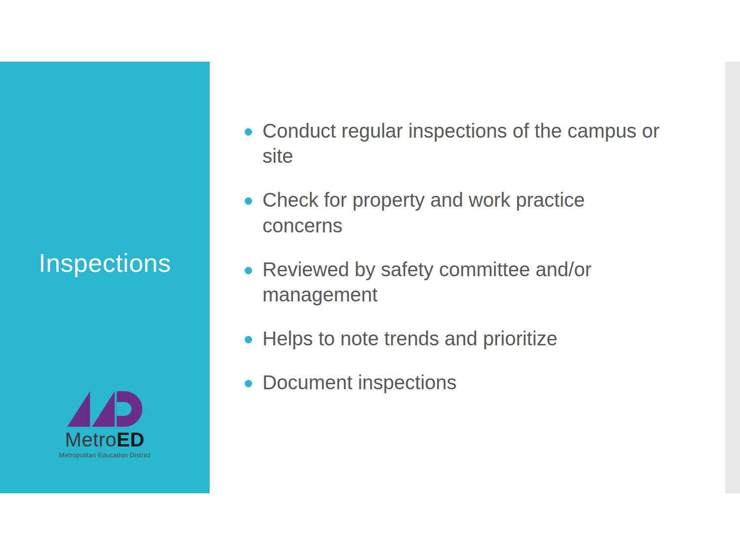Inspections
MetroED
Metropolitan Education District
Conduct regular inspections of the campus or site
Check for property and work practice concerns
Reviewed by safety committee and/or management
Helps to note trends and prioritize
Document inspections